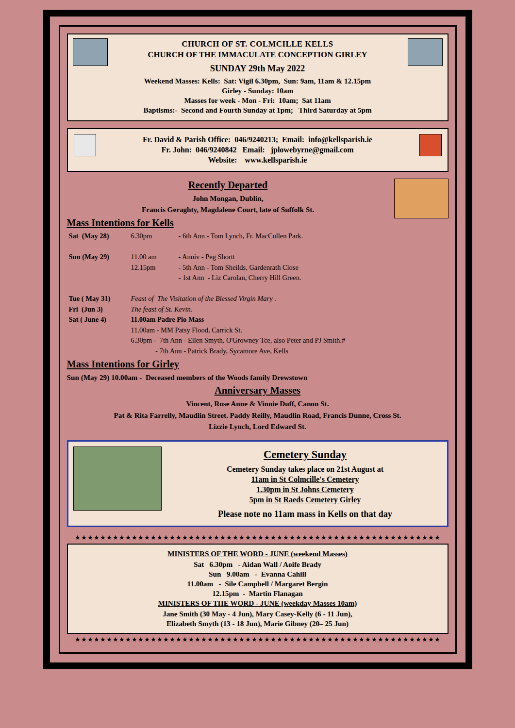CHURCH OF ST. COLMCILLE KELLS
CHURCH OF THE IMMACULATE CONCEPTION GIRLEY
SUNDAY 29th May 2022
Weekend Masses: Kells: Sat: Vigil 6.30pm, Sun: 9am, 11am & 12.15pm
Girley - Sunday: 10am
Masses for week - Mon - Fri: 10am; Sat 11am
Baptisms:- Second and Fourth Sunday at 1pm; Third Saturday at 5pm
Fr. David & Parish Office: 046/9240213; Email: info@kellsparish.ie
Fr. John: 046/9240842 Email: jplowebyrne@gmail.com
Website: www.kellsparish.ie
Recently Departed
John Mongan, Dublin,
Francis Geraghty, Magdalene Court, late of Suffolk St.
Mass Intentions for Kells
| Sat (May 28) | 6.30pm | - 6th Ann - Tom Lynch, Fr. MacCullen Park. |
| Sun (May 29) | 11.00 am | - Anniv - Peg Shortt |
| | 12.15pm | - 5th Ann - Tom Sheilds, Gardenrath Close |
| | | - 1st Ann - Liz Carolan, Cherry Hill Green. |
| Tue ( May 31) | Feast of The Visitation of the Blessed Virgin Mary . |
| Fri (Jun 3) | The feast of St. Kevin. |
| Sat ( June 4) | 11.00am Padre Pio Mass |
| | 11.00am - MM Patsy Flood, Carrick St. |
| | 6.30pm - 7th Ann - Ellen Smyth, O'Growney Tce, also Peter and PJ Smith.# |
| | - 7th Ann - Patrick Brady, Sycamore Ave, Kells |
Mass Intentions for Girley
Sun (May 29) 10.00am - Deceased members of the Woods family Drewstown
Anniversary Masses
Vincent, Rose Anne & Vinnie Duff, Canon St.
Pat & Rita Farrelly, Maudlin Street. Paddy Reilly, Maudlin Road, Francis Dunne, Cross St.
Lizzie Lynch, Lord Edward St.
Cemetery Sunday
Cemetery Sunday takes place on 21st August at
11am in St Colmcille's Cemetery
1.30pm in St Johns Cemetery
5pm in St Raeds Cemetery Girley
Please note no 11am mass in Kells on that day
★★★★★★★★★★★★★★★★★★★★★★★★★★★★★★★★★★★★★★★★★★★★★★★★★★★★★★★★★★
MINISTERS OF THE WORD - JUNE (weekend Masses)
Sat 6.30pm - Aidan Wall / Aoife Brady
Sun 9.00am - Evanna Cahill
11.00am - Sile Campbell / Margaret Bergin
12.15pm - Martin Flanagan
MINISTERS OF THE WORD - JUNE (weekday Masses 10am)
Jane Smith (30 May - 4 Jun), Mary Casey-Kelly (6 - 11 Jun),
Elizabeth Smyth (13 - 18 Jun), Marie Gibney (20– 25 Jun)
★★★★★★★★★★★★★★★★★★★★★★★★★★★★★★★★★★★★★★★★★★★★★★★★★★★★★★★★★★